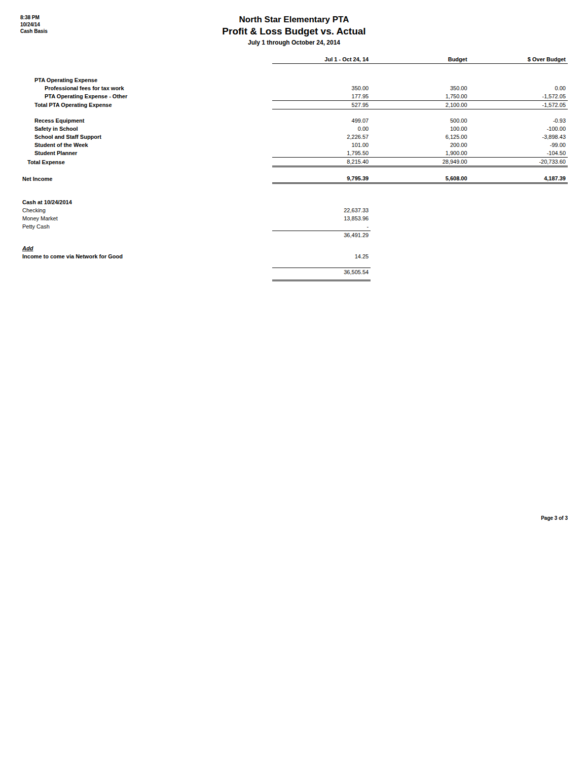8:38 PM
10/24/14
Cash Basis
North Star Elementary PTA
Profit & Loss Budget vs. Actual
July 1 through October 24, 2014
| | Jul 1 - Oct 24, 14 | Budget | $ Over Budget |
| --- | --- | --- | --- |
| PTA Operating Expense | | | |
| Professional fees for tax work | 350.00 | 350.00 | 0.00 |
| PTA Operating Expense - Other | 177.95 | 1,750.00 | -1,572.05 |
| Total PTA Operating Expense | 527.95 | 2,100.00 | -1,572.05 |
| Recess Equipment | 499.07 | 500.00 | -0.93 |
| Safety in School | 0.00 | 100.00 | -100.00 |
| School and Staff Support | 2,226.57 | 6,125.00 | -3,898.43 |
| Student of the Week | 101.00 | 200.00 | -99.00 |
| Student Planner | 1,795.50 | 1,900.00 | -104.50 |
| Total Expense | 8,215.40 | 28,949.00 | -20,733.60 |
| Net Income | 9,795.39 | 5,608.00 | 4,187.39 |
| Cash at 10/24/2014 | | | |
| Checking | 22,637.33 | | |
| Money Market | 13,853.96 | | |
| Petty Cash | - | | |
| | 36,491.29 | | |
| Add | | | |
| Income to come via Network for Good | 14.25 | | |
| | 36,505.54 | | |
Page 3 of 3